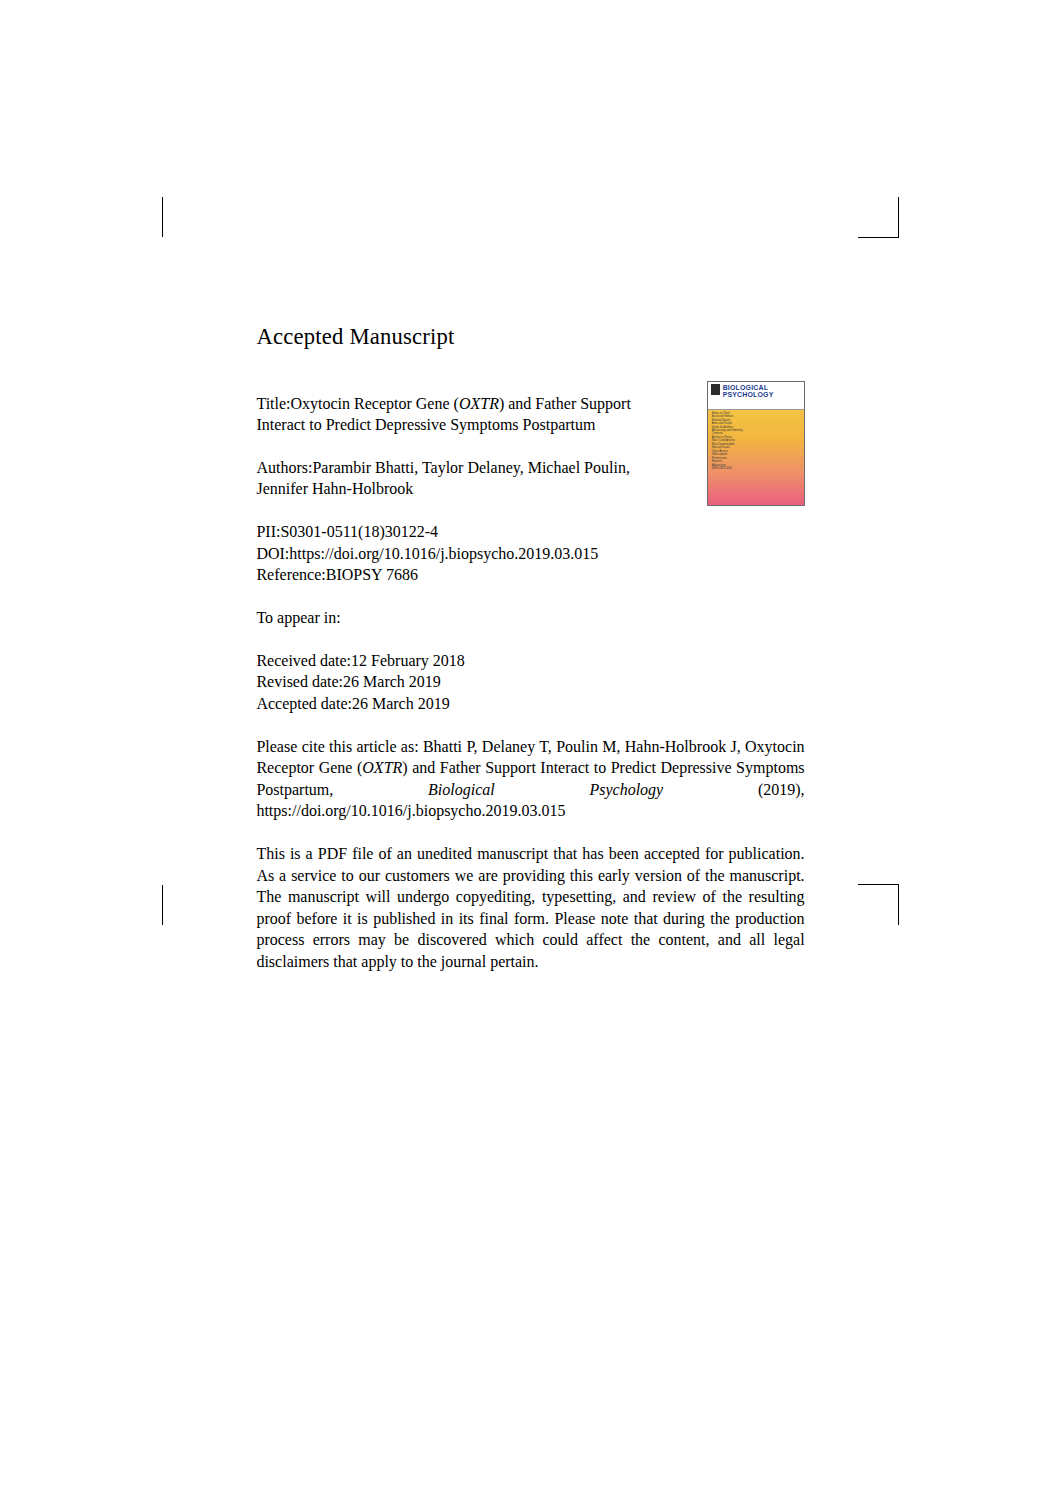Accepted Manuscript
BIOLOGICAL
PSYCHOLOGY
Editor-in-Chief Associate Editors Editorial Board Aims and Scope Guide for Authors Abstracting and Indexing Contents Articles in Press Most Cited Articles Most Downloaded Special Issues Open Access Subscription Permissions Reprints Advertising ISSN 0301-0511
Title: Oxytocin Receptor Gene (OXTR) and Father Support
Interact to Predict Depressive Symptoms Postpartum
Authors: Parambir Bhatti, Taylor Delaney, Michael Poulin,
Jennifer Hahn-Holbrook
PII: S0301-0511(18)30122-4
DOI: https://doi.org/10.1016/j.biopsycho.2019.03.015
Reference: BIOPSY 7686
To appear in:
Received date: 12 February 2018
Revised date: 26 March 2019
Accepted date: 26 March 2019
Please cite this article as: Bhatti P, Delaney T, Poulin M, Hahn-Holbrook J, Oxytocin Receptor Gene (OXTR) and Father Support Interact to Predict Depressive Symptoms Postpartum, Biological Psychology (2019), https://doi.org/10.1016/j.biopsycho.2019.03.015
This is a PDF file of an unedited manuscript that has been accepted for publication. As a service to our customers we are providing this early version of the manuscript. The manuscript will undergo copyediting, typesetting, and review of the resulting proof before it is published in its final form. Please note that during the production process errors may be discovered which could affect the content, and all legal disclaimers that apply to the journal pertain.